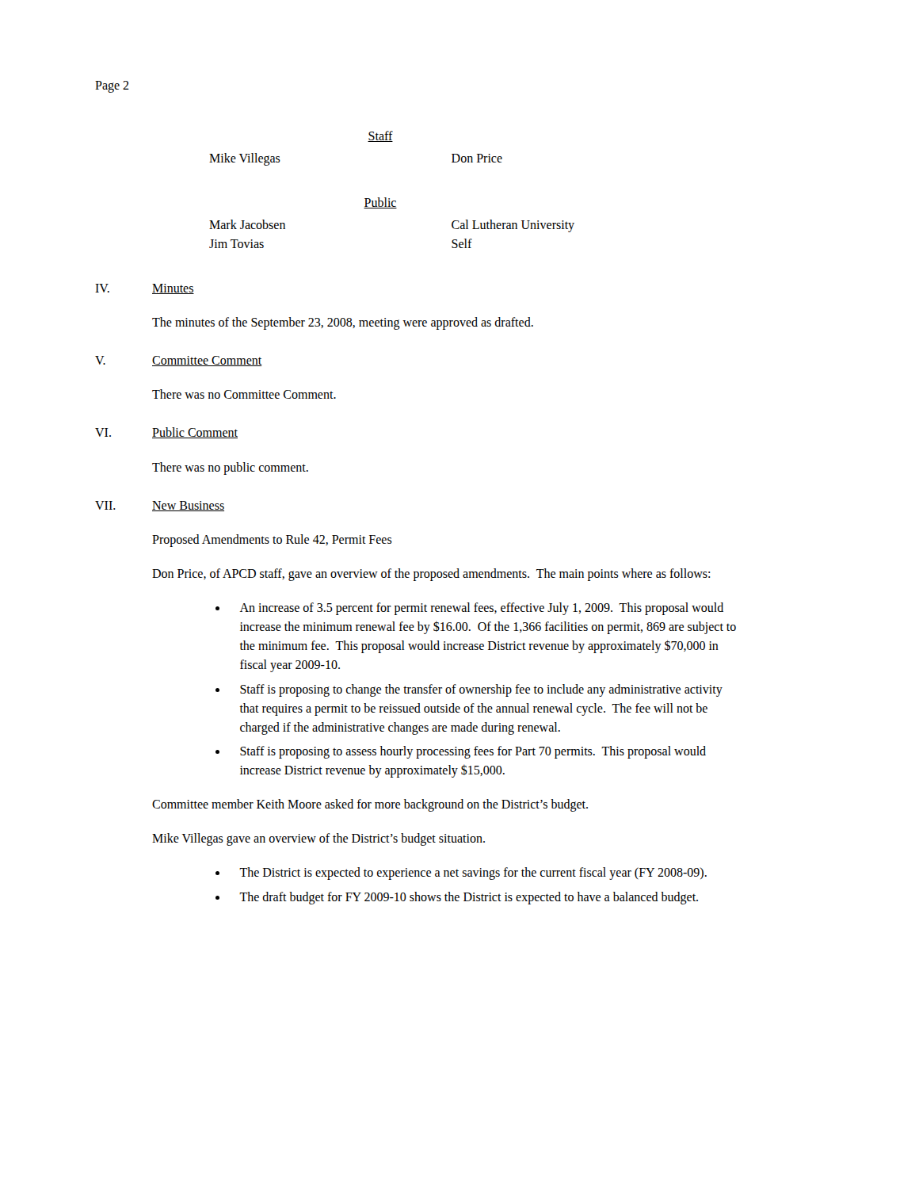Page 2
Staff
| Mike Villegas | Don Price |
Public
| Mark Jacobsen | Cal Lutheran University |
| Jim Tovias | Self |
IV. Minutes
The minutes of the September 23, 2008, meeting were approved as drafted.
V. Committee Comment
There was no Committee Comment.
VI. Public Comment
There was no public comment.
VII. New Business
Proposed Amendments to Rule 42, Permit Fees
Don Price, of APCD staff, gave an overview of the proposed amendments. The main points where as follows:
An increase of 3.5 percent for permit renewal fees, effective July 1, 2009. This proposal would increase the minimum renewal fee by $16.00. Of the 1,366 facilities on permit, 869 are subject to the minimum fee. This proposal would increase District revenue by approximately $70,000 in fiscal year 2009-10.
Staff is proposing to change the transfer of ownership fee to include any administrative activity that requires a permit to be reissued outside of the annual renewal cycle. The fee will not be charged if the administrative changes are made during renewal.
Staff is proposing to assess hourly processing fees for Part 70 permits. This proposal would increase District revenue by approximately $15,000.
Committee member Keith Moore asked for more background on the District’s budget.
Mike Villegas gave an overview of the District’s budget situation.
The District is expected to experience a net savings for the current fiscal year (FY 2008-09).
The draft budget for FY 2009-10 shows the District is expected to have a balanced budget.